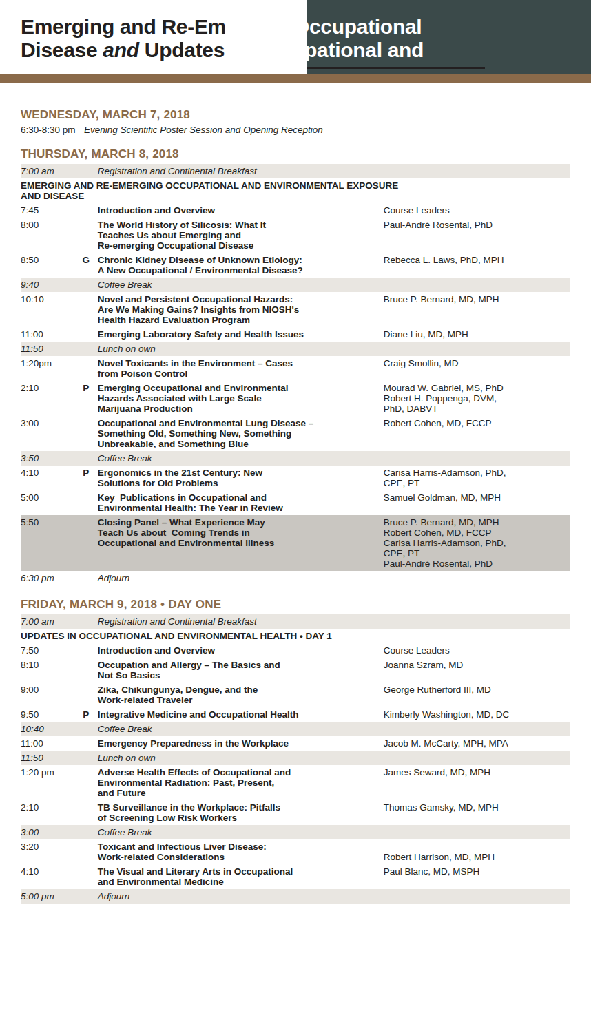Emerging and Re-Emerging Occupational
Disease and Updates in Occupational and
WEDNESDAY, MARCH 7, 2018
6:30-8:30 pm Evening Scientific Poster Session and Opening Reception
THURSDAY, MARCH 8, 2018
| 7:00 am | | Registration and Continental Breakfast | |
| EMERGING AND RE-EMERGING OCCUPATIONAL AND ENVIRONMENTAL EXPOSURE AND DISEASE |
| 7:45 | | Introduction and Overview | Course Leaders |
| 8:00 | | The World History of Silicosis: What It Teaches Us about Emerging and Re-emerging Occupational Disease | Paul-André Rosental, PhD |
| 8:50 | G | Chronic Kidney Disease of Unknown Etiology: A New Occupational / Environmental Disease? | Rebecca L. Laws, PhD, MPH |
| 9:40 | | Coffee Break | |
| 10:10 | | Novel and Persistent Occupational Hazards: Are We Making Gains? Insights from NIOSH's Health Hazard Evaluation Program | Bruce P. Bernard, MD, MPH |
| 11:00 | | Emerging Laboratory Safety and Health Issues | Diane Liu, MD, MPH |
| 11:50 | | Lunch on own | |
| 1:20pm | | Novel Toxicants in the Environment – Cases from Poison Control | Craig Smollin, MD |
| 2:10 | P | Emerging Occupational and Environmental Hazards Associated with Large Scale Marijuana Production | Mourad W. Gabriel, MS, PhD Robert H. Poppenga, DVM, PhD, DABVT |
| 3:00 | | Occupational and Environmental Lung Disease – Something Old, Something New, Something Unbreakable, and Something Blue | Robert Cohen, MD, FCCP |
| 3:50 | | Coffee Break | |
| 4:10 | P | Ergonomics in the 21st Century: New Solutions for Old Problems | Carisa Harris-Adamson, PhD, CPE, PT |
| 5:00 | | Key Publications in Occupational and Environmental Health: The Year in Review | Samuel Goldman, MD, MPH |
| 5:50 | | Closing Panel – What Experience May Teach Us about Coming Trends in Occupational and Environmental Illness | Bruce P. Bernard, MD, MPH Robert Cohen, MD, FCCP Carisa Harris-Adamson, PhD, CPE, PT Paul-André Rosental, PhD |
| 6:30 pm | | Adjourn | |
FRIDAY, MARCH 9, 2018 • DAY ONE
| 7:00 am | | Registration and Continental Breakfast | |
| UPDATES IN OCCUPATIONAL AND ENVIRONMENTAL HEALTH • DAY 1 |
| 7:50 | | Introduction and Overview | Course Leaders |
| 8:10 | | Occupation and Allergy – The Basics and Not So Basics | Joanna Szram, MD |
| 9:00 | | Zika, Chikungunya, Dengue, and the Work-related Traveler | George Rutherford III, MD |
| 9:50 | P | Integrative Medicine and Occupational Health | Kimberly Washington, MD, DC |
| 10:40 | | Coffee Break | |
| 11:00 | | Emergency Preparedness in the Workplace | Jacob M. McCarty, MPH, MPA |
| 11:50 | | Lunch on own | |
| 1:20 pm | | Adverse Health Effects of Occupational and Environmental Radiation: Past, Present, and Future | James Seward, MD, MPH |
| 2:10 | | TB Surveillance in the Workplace: Pitfalls of Screening Low Risk Workers | Thomas Gamsky, MD, MPH |
| 3:00 | | Coffee Break | |
| 3:20 | | Toxicant and Infectious Liver Disease: Work-related Considerations | Robert Harrison, MD, MPH |
| 4:10 | | The Visual and Literary Arts in Occupational and Environmental Medicine | Paul Blanc, MD, MSPH |
| 5:00 pm | | Adjourn | |